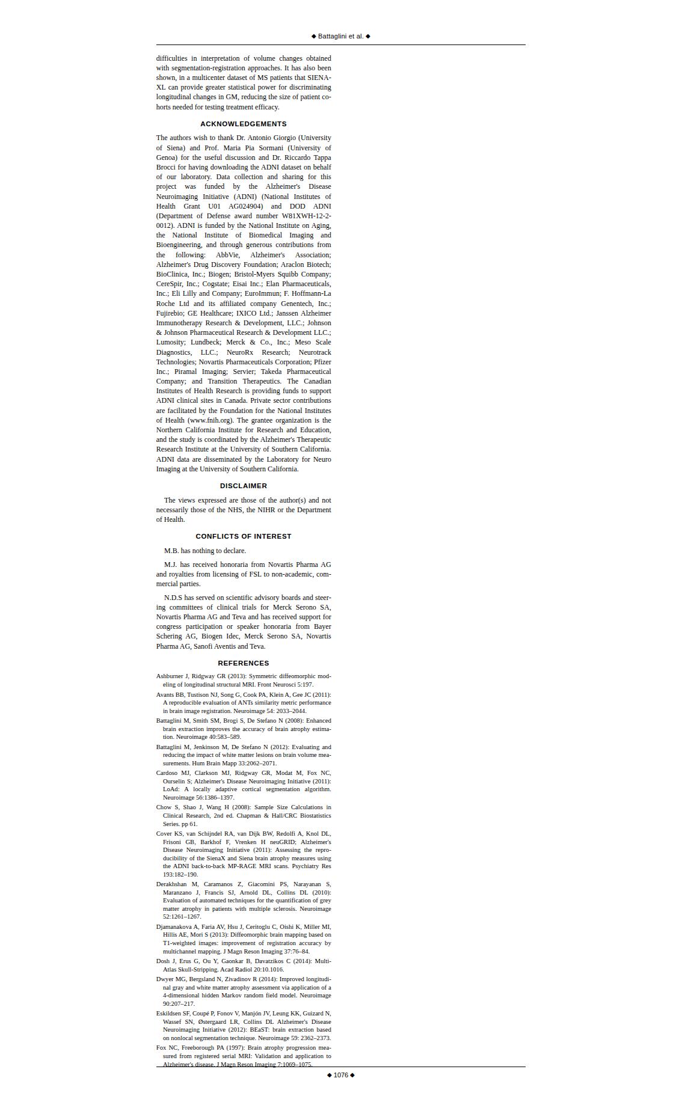◆ Battaglini et al. ◆
difficulties in interpretation of volume changes obtained with segmentation-registration approaches. It has also been shown, in a multicenter dataset of MS patients that SIENA-XL can provide greater statistical power for discriminating longitudinal changes in GM, reducing the size of patient cohorts needed for testing treatment efficacy.
ACKNOWLEDGEMENTS
The authors wish to thank Dr. Antonio Giorgio (University of Siena) and Prof. Maria Pia Sormani (University of Genoa) for the useful discussion and Dr. Riccardo Tappa Brocci for having downloading the ADNI dataset on behalf of our laboratory. Data collection and sharing for this project was funded by the Alzheimer's Disease Neuroimaging Initiative (ADNI) (National Institutes of Health Grant U01 AG024904) and DOD ADNI (Department of Defense award number W81XWH-12-2- 0012). ADNI is funded by the National Institute on Aging, the National Institute of Biomedical Imaging and Bioengineering, and through generous contributions from the following: AbbVie, Alzheimer's Association; Alzheimer's Drug Discovery Foundation; Araclon Biotech; BioClinica, Inc.; Biogen; Bristol-Myers Squibb Company; CereSpir, Inc.; Cogstate; Eisai Inc.; Elan Pharmaceuticals, Inc.; Eli Lilly and Company; EuroImmun; F. Hoffmann-La Roche Ltd and its affiliated company Genentech, Inc.; Fujirebio; GE Healthcare; IXICO Ltd.; Janssen Alzheimer Immunotherapy Research & Development, LLC.; Johnson & Johnson Pharmaceutical Research & Development LLC.; Lumosity; Lundbeck; Merck & Co., Inc.; Meso Scale Diagnostics, LLC.; NeuroRx Research; Neurotrack Technologies; Novartis Pharmaceuticals Corporation; Pfizer Inc.; Piramal Imaging; Servier; Takeda Pharmaceutical Company; and Transition Therapeutics. The Canadian Institutes of Health Research is providing funds to support ADNI clinical sites in Canada. Private sector contributions are facilitated by the Foundation for the National Institutes of Health (www.fnih.org). The grantee organization is the Northern California Institute for Research and Education, and the study is coordinated by the Alzheimer's Therapeutic Research Institute at the University of Southern California. ADNI data are disseminated by the Laboratory for Neuro Imaging at the University of Southern California.
DISCLAIMER
The views expressed are those of the author(s) and not necessarily those of the NHS, the NIHR or the Department of Health.
CONFLICTS OF INTEREST
M.B. has nothing to declare.
M.J. has received honoraria from Novartis Pharma AG and royalties from licensing of FSL to non-academic, commercial parties.
N.D.S has served on scientific advisory boards and steering committees of clinical trials for Merck Serono SA, Novartis Pharma AG and Teva and has received support for congress participation or speaker honoraria from Bayer Schering AG, Biogen Idec, Merck Serono SA, Novartis Pharma AG, Sanofi Aventis and Teva.
REFERENCES
Ashburner J, Ridgway GR (2013): Symmetric diffeomorphic modeling of longitudinal structural MRI. Front Neurosci 5:197.
Avants BB, Tustison NJ, Song G, Cook PA, Klein A, Gee JC (2011): A reproducible evaluation of ANTs similarity metric performance in brain image registration. Neuroimage 54: 2033–2044.
Battaglini M, Smith SM, Brogi S, De Stefano N (2008): Enhanced brain extraction improves the accuracy of brain atrophy estimation. Neuroimage 40:583–589.
Battaglini M, Jenkinson M, De Stefano N (2012): Evaluating and reducing the impact of white matter lesions on brain volume measurements. Hum Brain Mapp 33:2062–2071.
Cardoso MJ, Clarkson MJ, Ridgway GR, Modat M, Fox NC, Ourselin S; Alzheimer's Disease Neuroimaging Initiative (2011): LoAd: A locally adaptive cortical segmentation algorithm. Neuroimage 56:1386–1397.
Chow S, Shao J, Wang H (2008): Sample Size Calculations in Clinical Research, 2nd ed. Chapman & Hall/CRC Biostatistics Series. pp 61.
Cover KS, van Schijndel RA, van Dijk BW, Redolfi A, Knol DL, Frisoni GB, Barkhof F, Vrenken H neuGRID; Alzheimer's Disease Neuroimaging Initiative (2011): Assessing the reproducibility of the SienaX and Siena brain atrophy measures using the ADNI back-to-back MP-RAGE MRI scans. Psychiatry Res 193:182–190.
Derakhshan M, Caramanos Z, Giacomini PS, Narayanan S, Maranzano J, Francis SJ, Arnold DL, Collins DL (2010): Evaluation of automated techniques for the quantification of grey matter atrophy in patients with multiple sclerosis. Neuroimage 52:1261–1267.
Djamanakova A, Faria AV, Hsu J, Ceritoglu C, Oishi K, Miller MI, Hillis AE, Mori S (2013): Diffeomorphic brain mapping based on T1-weighted images: improvement of registration accuracy by multichannel mapping. J Magn Reson Imaging 37:76–84.
Dosh J, Erus G, Ou Y, Gaonkar B, Davatzikos C (2014): Multi-Atlas Skull-Stripping. Acad Radiol 20:10.1016.
Dwyer MG, Bergsland N, Zivadinov R (2014): Improved longitudinal gray and white matter atrophy assessment via application of a 4-dimensional hidden Markov random field model. Neuroimage 90:207–217.
Eskildsen SF, Coupé P, Fonov V, Manjón JV, Leung KK, Guizard N, Wassef SN, Østergaard LR, Collins DL Alzheimer's Disease Neuroimaging Initiative (2012): BEaST: brain extraction based on nonlocal segmentation technique. Neuroimage 59: 2362–2373.
Fox NC, Freeborough PA (1997): Brain atrophy progression measured from registered serial MRI: Validation and application to Alzheimer's disease. J Magn Reson Imaging 7:1069–1075.
◆ 1076 ◆